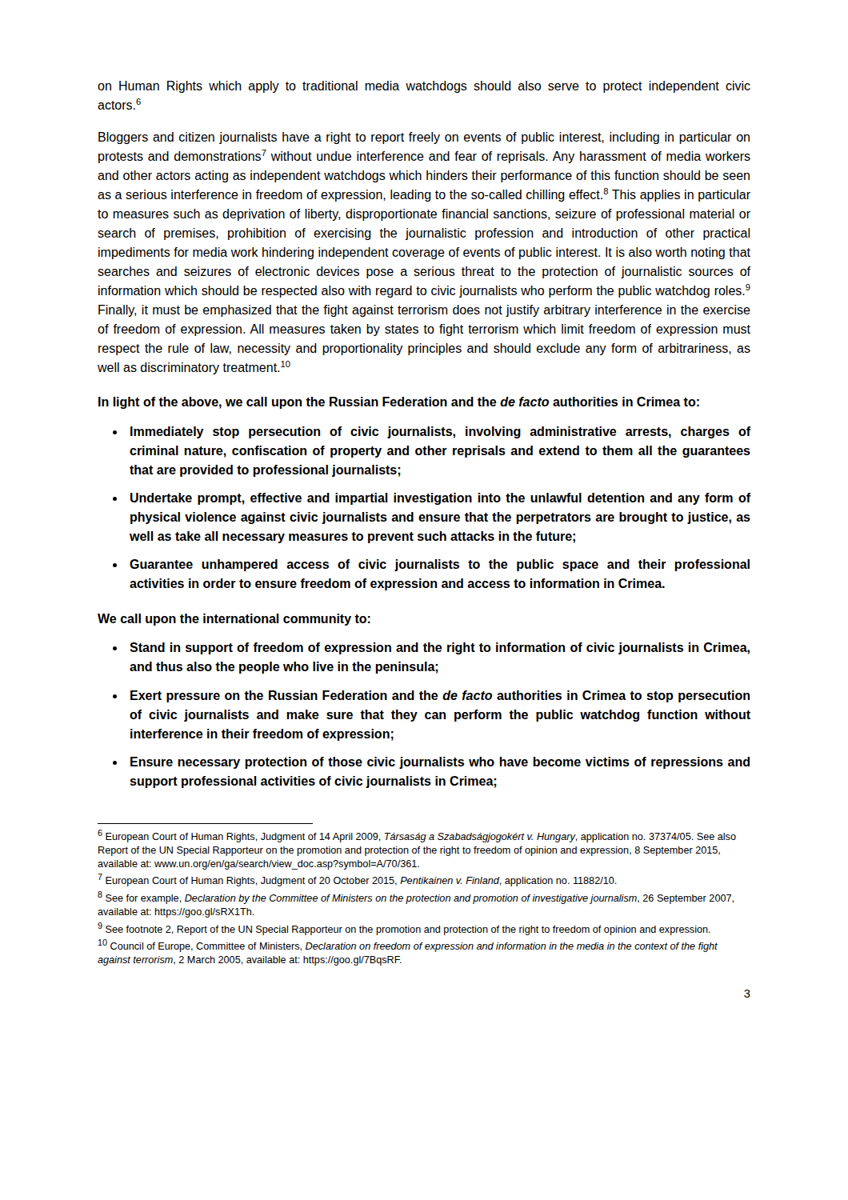on Human Rights which apply to traditional media watchdogs should also serve to protect independent civic actors.6
Bloggers and citizen journalists have a right to report freely on events of public interest, including in particular on protests and demonstrations7 without undue interference and fear of reprisals. Any harassment of media workers and other actors acting as independent watchdogs which hinders their performance of this function should be seen as a serious interference in freedom of expression, leading to the so-called chilling effect.8 This applies in particular to measures such as deprivation of liberty, disproportionate financial sanctions, seizure of professional material or search of premises, prohibition of exercising the journalistic profession and introduction of other practical impediments for media work hindering independent coverage of events of public interest. It is also worth noting that searches and seizures of electronic devices pose a serious threat to the protection of journalistic sources of information which should be respected also with regard to civic journalists who perform the public watchdog roles.9 Finally, it must be emphasized that the fight against terrorism does not justify arbitrary interference in the exercise of freedom of expression. All measures taken by states to fight terrorism which limit freedom of expression must respect the rule of law, necessity and proportionality principles and should exclude any form of arbitrariness, as well as discriminatory treatment.10
In light of the above, we call upon the Russian Federation and the de facto authorities in Crimea to:
Immediately stop persecution of civic journalists, involving administrative arrests, charges of criminal nature, confiscation of property and other reprisals and extend to them all the guarantees that are provided to professional journalists;
Undertake prompt, effective and impartial investigation into the unlawful detention and any form of physical violence against civic journalists and ensure that the perpetrators are brought to justice, as well as take all necessary measures to prevent such attacks in the future;
Guarantee unhampered access of civic journalists to the public space and their professional activities in order to ensure freedom of expression and access to information in Crimea.
We call upon the international community to:
Stand in support of freedom of expression and the right to information of civic journalists in Crimea, and thus also the people who live in the peninsula;
Exert pressure on the Russian Federation and the de facto authorities in Crimea to stop persecution of civic journalists and make sure that they can perform the public watchdog function without interference in their freedom of expression;
Ensure necessary protection of those civic journalists who have become victims of repressions and support professional activities of civic journalists in Crimea;
6 European Court of Human Rights, Judgment of 14 April 2009, Társaság a Szabadságjogokért v. Hungary, application no. 37374/05. See also Report of the UN Special Rapporteur on the promotion and protection of the right to freedom of opinion and expression, 8 September 2015, available at: www.un.org/en/ga/search/view_doc.asp?symbol=A/70/361.
7 European Court of Human Rights, Judgment of 20 October 2015, Pentikainen v. Finland, application no. 11882/10.
8 See for example, Declaration by the Committee of Ministers on the protection and promotion of investigative journalism, 26 September 2007, available at: https://goo.gl/sRX1Th.
9 See footnote 2, Report of the UN Special Rapporteur on the promotion and protection of the right to freedom of opinion and expression.
10 Council of Europe, Committee of Ministers, Declaration on freedom of expression and information in the media in the context of the fight against terrorism, 2 March 2005, available at: https://goo.gl/7BqsRF.
3